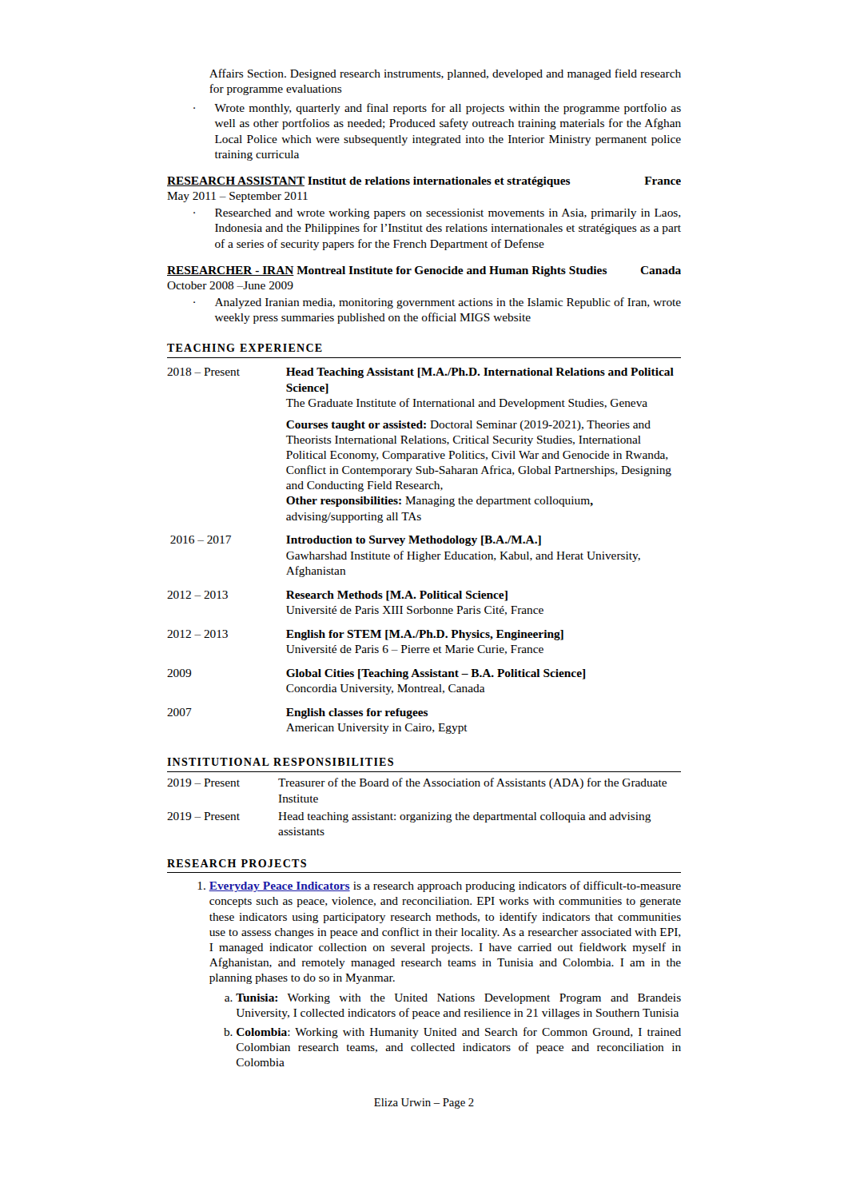Affairs Section. Designed research instruments, planned, developed and managed field research for programme evaluations
Wrote monthly, quarterly and final reports for all projects within the programme portfolio as well as other portfolios as needed; Produced safety outreach training materials for the Afghan Local Police which were subsequently integrated into the Interior Ministry permanent police training curricula
France RESEARCH ASSISTANT Institut de relations internationales et stratégiques
May 2011 – September 2011
Researched and wrote working papers on secessionist movements in Asia, primarily in Laos, Indonesia and the Philippines for l’Institut des relations internationales et stratégiques as a part of a series of security papers for the French Department of Defense
Canada RESEARCHER - IRAN Montreal Institute for Genocide and Human Rights Studies
October 2008 –June 2009
Analyzed Iranian media, monitoring government actions in the Islamic Republic of Iran, wrote weekly press summaries published on the official MIGS website
Teaching Experience
| 2018 – Present | Head Teaching Assistant [M.A./Ph.D. International Relations and Political Science] The Graduate Institute of International and Development Studies, Geneva Courses taught or assisted: Doctoral Seminar (2019-2021), Theories and Theorists International Relations, Critical Security Studies, International Political Economy, Comparative Politics, Civil War and Genocide in Rwanda, Conflict in Contemporary Sub-Saharan Africa, Global Partnerships, Designing and Conducting Field Research, Other responsibilities: Managing the department colloquium , advising/supporting all TAs |
| 2016 – 2017 | Introduction to Survey Methodology [B.A./M.A.] Gawharshad Institute of Higher Education, Kabul, and Herat University, Afghanistan |
| 2012 – 2013 | Research Methods [M.A. Political Science] Université de Paris XIII Sorbonne Paris Cité, France |
| 2012 – 2013 | English for STEM [M.A./Ph.D. Physics, Engineering] Université de Paris 6 – Pierre et Marie Curie, France |
| 2009 | Global Cities [Teaching Assistant – B.A. Political Science] Concordia University, Montreal, Canada |
| 2007 | English classes for refugees American University in Cairo, Egypt |
Institutional Responsibilities
| 2019 – Present | Treasurer of the Board of the Association of Assistants (ADA) for the Graduate Institute |
| 2019 – Present | Head teaching assistant: organizing the departmental colloquia and advising assistants |
Research Projects
Everyday Peace Indicators is a research approach producing indicators of difficult-to-measure concepts such as peace, violence, and reconciliation. EPI works with communities to generate these indicators using participatory research methods, to identify indicators that communities use to assess changes in peace and conflict in their locality. As a researcher associated with EPI, I managed indicator collection on several projects. I have carried out fieldwork myself in Afghanistan, and remotely managed research teams in Tunisia and Colombia. I am in the planning phases to do so in Myanmar.
Tunisia: Working with the United Nations Development Program and Brandeis University, I collected indicators of peace and resilience in 21 villages in Southern Tunisia
Colombia: Working with Humanity United and Search for Common Ground, I trained Colombian research teams, and collected indicators of peace and reconciliation in Colombia
Eliza Urwin – Page 2